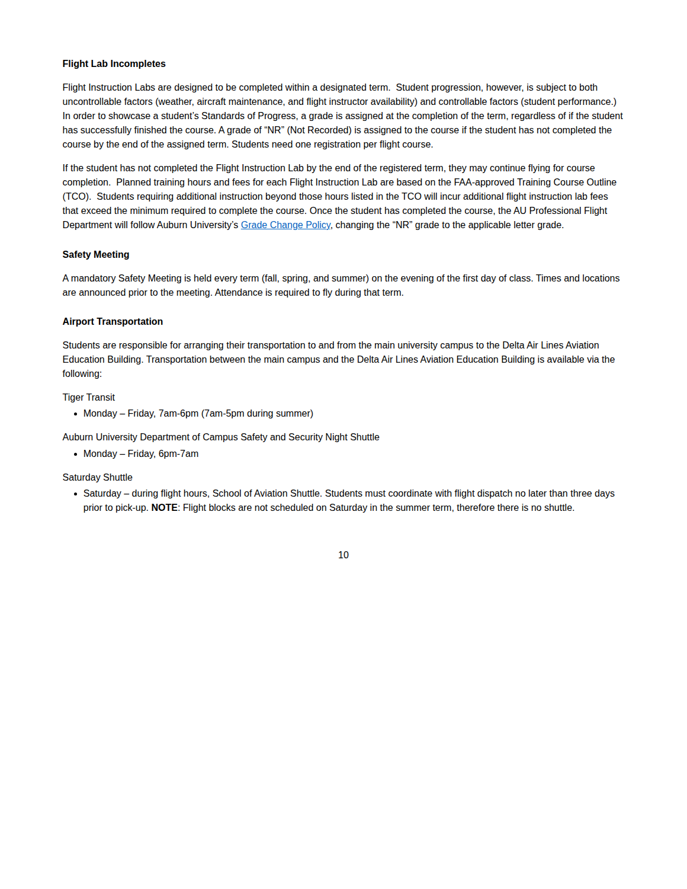Flight Lab Incompletes
Flight Instruction Labs are designed to be completed within a designated term. Student progression, however, is subject to both uncontrollable factors (weather, aircraft maintenance, and flight instructor availability) and controllable factors (student performance.) In order to showcase a student’s Standards of Progress, a grade is assigned at the completion of the term, regardless of if the student has successfully finished the course. A grade of “NR” (Not Recorded) is assigned to the course if the student has not completed the course by the end of the assigned term. Students need one registration per flight course.
If the student has not completed the Flight Instruction Lab by the end of the registered term, they may continue flying for course completion. Planned training hours and fees for each Flight Instruction Lab are based on the FAA-approved Training Course Outline (TCO). Students requiring additional instruction beyond those hours listed in the TCO will incur additional flight instruction lab fees that exceed the minimum required to complete the course. Once the student has completed the course, the AU Professional Flight Department will follow Auburn University’s Grade Change Policy, changing the “NR” grade to the applicable letter grade.
Safety Meeting
A mandatory Safety Meeting is held every term (fall, spring, and summer) on the evening of the first day of class. Times and locations are announced prior to the meeting. Attendance is required to fly during that term.
Airport Transportation
Students are responsible for arranging their transportation to and from the main university campus to the Delta Air Lines Aviation Education Building. Transportation between the main campus and the Delta Air Lines Aviation Education Building is available via the following:
Tiger Transit
Monday – Friday, 7am-6pm (7am-5pm during summer)
Auburn University Department of Campus Safety and Security Night Shuttle
Monday – Friday, 6pm-7am
Saturday Shuttle
Saturday – during flight hours, School of Aviation Shuttle. Students must coordinate with flight dispatch no later than three days prior to pick-up. NOTE: Flight blocks are not scheduled on Saturday in the summer term, therefore there is no shuttle.
10